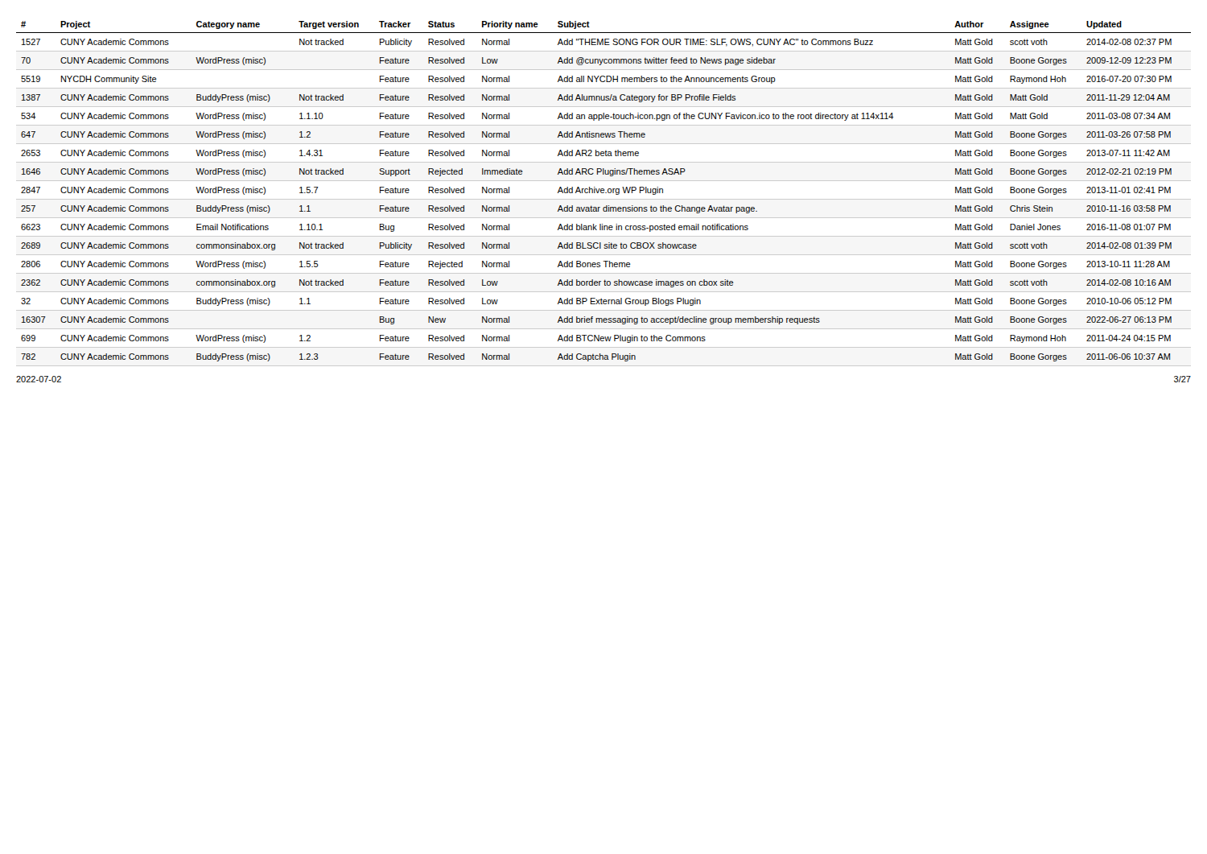| # | Project | Category name | Target version | Tracker | Status | Priority name | Subject | Author | Assignee | Updated |
| --- | --- | --- | --- | --- | --- | --- | --- | --- | --- | --- |
| 1527 | CUNY Academic Commons | | Not tracked | Publicity | Resolved | Normal | Add "THEME SONG FOR OUR TIME: SLF, OWS, CUNY AC" to Commons Buzz | Matt Gold | scott voth | 2014-02-08 02:37 PM |
| 70 | CUNY Academic Commons | WordPress (misc) | | Feature | Resolved | Low | Add @cunycommons twitter feed to News page sidebar | Matt Gold | Boone Gorges | 2009-12-09 12:23 PM |
| 5519 | NYCDH Community Site | | | Feature | Resolved | Normal | Add all NYCDH members to the Announcements Group | Matt Gold | Raymond Hoh | 2016-07-20 07:30 PM |
| 1387 | CUNY Academic Commons | BuddyPress (misc) | Not tracked | Feature | Resolved | Normal | Add Alumnus/a Category for BP Profile Fields | Matt Gold | Matt Gold | 2011-11-29 12:04 AM |
| 534 | CUNY Academic Commons | WordPress (misc) | 1.1.10 | Feature | Resolved | Normal | Add an apple-touch-icon.pgn of the CUNY Favicon.ico to the root directory at 114x114 | Matt Gold | Matt Gold | 2011-03-08 07:34 AM |
| 647 | CUNY Academic Commons | WordPress (misc) | 1.2 | Feature | Resolved | Normal | Add Antisnews Theme | Matt Gold | Boone Gorges | 2011-03-26 07:58 PM |
| 2653 | CUNY Academic Commons | WordPress (misc) | 1.4.31 | Feature | Resolved | Normal | Add AR2 beta theme | Matt Gold | Boone Gorges | 2013-07-11 11:42 AM |
| 1646 | CUNY Academic Commons | WordPress (misc) | Not tracked | Support | Rejected | Immediate | Add ARC Plugins/Themes ASAP | Matt Gold | Boone Gorges | 2012-02-21 02:19 PM |
| 2847 | CUNY Academic Commons | WordPress (misc) | 1.5.7 | Feature | Resolved | Normal | Add Archive.org WP Plugin | Matt Gold | Boone Gorges | 2013-11-01 02:41 PM |
| 257 | CUNY Academic Commons | BuddyPress (misc) | 1.1 | Feature | Resolved | Normal | Add avatar dimensions to the Change Avatar page. | Matt Gold | Chris Stein | 2010-11-16 03:58 PM |
| 6623 | CUNY Academic Commons | Email Notifications | 1.10.1 | Bug | Resolved | Normal | Add blank line in cross-posted email notifications | Matt Gold | Daniel Jones | 2016-11-08 01:07 PM |
| 2689 | CUNY Academic Commons | commonsinabox.org | Not tracked | Publicity | Resolved | Normal | Add BLSCI site to CBOX showcase | Matt Gold | scott voth | 2014-02-08 01:39 PM |
| 2806 | CUNY Academic Commons | WordPress (misc) | 1.5.5 | Feature | Rejected | Normal | Add Bones Theme | Matt Gold | Boone Gorges | 2013-10-11 11:28 AM |
| 2362 | CUNY Academic Commons | commonsinabox.org | Not tracked | Feature | Resolved | Low | Add border to showcase images on cbox site | Matt Gold | scott voth | 2014-02-08 10:16 AM |
| 32 | CUNY Academic Commons | BuddyPress (misc) | 1.1 | Feature | Resolved | Low | Add BP External Group Blogs Plugin | Matt Gold | Boone Gorges | 2010-10-06 05:12 PM |
| 16307 | CUNY Academic Commons | | | Bug | New | Normal | Add brief messaging to accept/decline group membership requests | Matt Gold | Boone Gorges | 2022-06-27 06:13 PM |
| 699 | CUNY Academic Commons | WordPress (misc) | 1.2 | Feature | Resolved | Normal | Add BTCNew Plugin to the Commons | Matt Gold | Raymond Hoh | 2011-04-24 04:15 PM |
| 782 | CUNY Academic Commons | BuddyPress (misc) | 1.2.3 | Feature | Resolved | Normal | Add Captcha Plugin | Matt Gold | Boone Gorges | 2011-06-06 10:37 AM |
2022-07-02
3/27